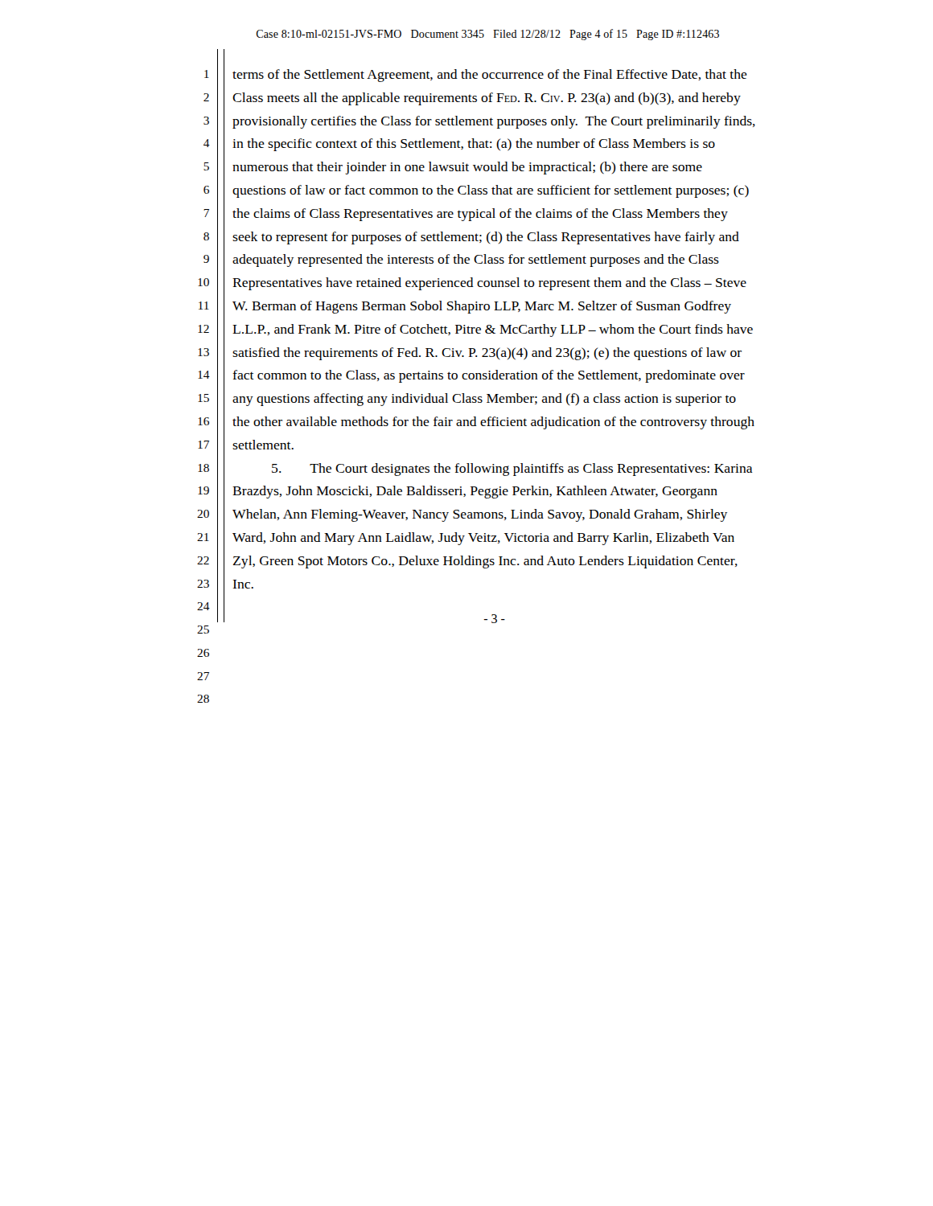Case 8:10-ml-02151-JVS-FMO Document 3345 Filed 12/28/12 Page 4 of 15 Page ID #:112463
1
2
3
4
5
6
7
8
9
10
11
12
13
14
15
16
17
18
19
20
21
22
23
24
25
26
27
28
terms of the Settlement Agreement, and the occurrence of the Final Effective Date, that the Class meets all the applicable requirements of Fed. R. Civ. P. 23(a) and (b)(3), and hereby provisionally certifies the Class for settlement purposes only. The Court preliminarily finds, in the specific context of this Settlement, that: (a) the number of Class Members is so numerous that their joinder in one lawsuit would be impractical; (b) there are some questions of law or fact common to the Class that are sufficient for settlement purposes; (c) the claims of Class Representatives are typical of the claims of the Class Members they seek to represent for purposes of settlement; (d) the Class Representatives have fairly and adequately represented the interests of the Class for settlement purposes and the Class Representatives have retained experienced counsel to represent them and the Class – Steve W. Berman of Hagens Berman Sobol Shapiro LLP, Marc M. Seltzer of Susman Godfrey L.L.P., and Frank M. Pitre of Cotchett, Pitre & McCarthy LLP – whom the Court finds have satisfied the requirements of Fed. R. Civ. P. 23(a)(4) and 23(g); (e) the questions of law or fact common to the Class, as pertains to consideration of the Settlement, predominate over any questions affecting any individual Class Member; and (f) a class action is superior to the other available methods for the fair and efficient adjudication of the controversy through settlement.
5. The Court designates the following plaintiffs as Class Representatives: Karina Brazdys, John Moscicki, Dale Baldisseri, Peggie Perkin, Kathleen Atwater, Georgann Whelan, Ann Fleming-Weaver, Nancy Seamons, Linda Savoy, Donald Graham, Shirley Ward, John and Mary Ann Laidlaw, Judy Veitz, Victoria and Barry Karlin, Elizabeth Van Zyl, Green Spot Motors Co., Deluxe Holdings Inc. and Auto Lenders Liquidation Center, Inc.
- 3 -